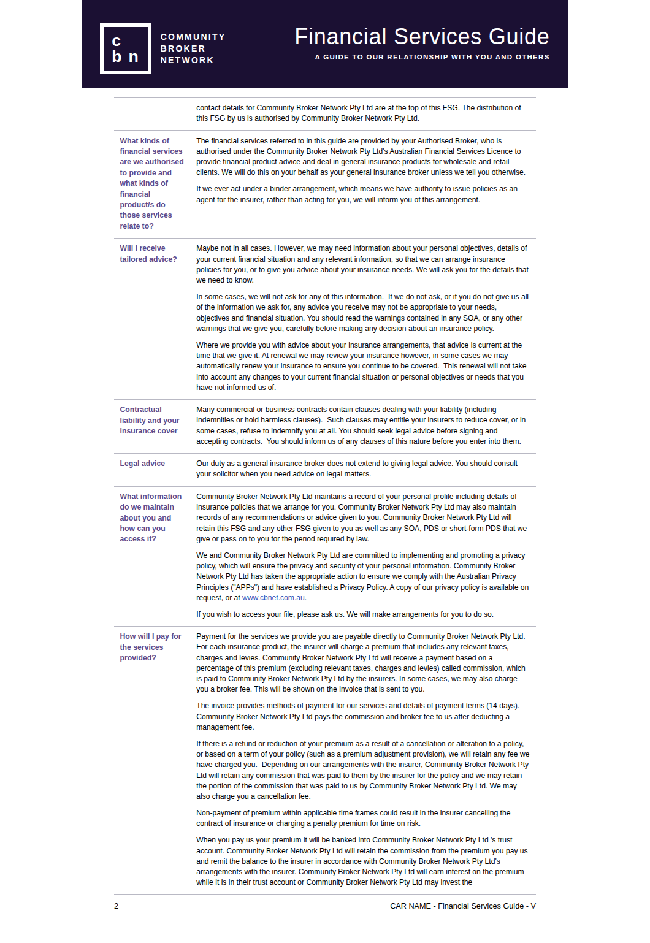c
b n
Community
Broker
Network
Financial Services Guide
A guide to our relationship with you and others
| | contact details for Community Broker Network Pty Ltd are at the top of this FSG. The distribution of this FSG by us is authorised by Community Broker Network Pty Ltd. |
| What kinds of financial services are we authorised to provide and what kinds of financial product/s do those services relate to? | The financial services referred to in this guide are provided by your Authorised Broker, who is authorised under the Community Broker Network Pty Ltd's Australian Financial Services Licence to provide financial product advice and deal in general insurance products for wholesale and retail clients. We will do this on your behalf as your general insurance broker unless we tell you otherwise. If we ever act under a binder arrangement, which means we have authority to issue policies as an agent for the insurer, rather than acting for you, we will inform you of this arrangement. |
| Will I receive tailored advice? | Maybe not in all cases. However, we may need information about your personal objectives, details of your current financial situation and any relevant information, so that we can arrange insurance policies for you, or to give you advice about your insurance needs. We will ask you for the details that we need to know. In some cases, we will not ask for any of this information. If we do not ask, or if you do not give us all of the information we ask for, any advice you receive may not be appropriate to your needs, objectives and financial situation. You should read the warnings contained in any SOA, or any other warnings that we give you, carefully before making any decision about an insurance policy. Where we provide you with advice about your insurance arrangements, that advice is current at the time that we give it. At renewal we may review your insurance however, in some cases we may automatically renew your insurance to ensure you continue to be covered. This renewal will not take into account any changes to your current financial situation or personal objectives or needs that you have not informed us of. |
| Contractual liability and your insurance cover | Many commercial or business contracts contain clauses dealing with your liability (including indemnities or hold harmless clauses). Such clauses may entitle your insurers to reduce cover, or in some cases, refuse to indemnify you at all. You should seek legal advice before signing and accepting contracts. You should inform us of any clauses of this nature before you enter into them. |
| Legal advice | Our duty as a general insurance broker does not extend to giving legal advice. You should consult your solicitor when you need advice on legal matters. |
| What information do we maintain about you and how can you access it? | Community Broker Network Pty Ltd maintains a record of your personal profile including details of insurance policies that we arrange for you. Community Broker Network Pty Ltd may also maintain records of any recommendations or advice given to you. Community Broker Network Pty Ltd will retain this FSG and any other FSG given to you as well as any SOA, PDS or short-form PDS that we give or pass on to you for the period required by law. We and Community Broker Network Pty Ltd are committed to implementing and promoting a privacy policy, which will ensure the privacy and security of your personal information. Community Broker Network Pty Ltd has taken the appropriate action to ensure we comply with the Australian Privacy Principles ("APPs") and have established a Privacy Policy. A copy of our privacy policy is available on request, or at www.cbnet.com.au . If you wish to access your file, please ask us. We will make arrangements for you to do so. |
| How will I pay for the services provided? | Payment for the services we provide you are payable directly to Community Broker Network Pty Ltd. For each insurance product, the insurer will charge a premium that includes any relevant taxes, charges and levies. Community Broker Network Pty Ltd will receive a payment based on a percentage of this premium (excluding relevant taxes, charges and levies) called commission, which is paid to Community Broker Network Pty Ltd by the insurers. In some cases, we may also charge you a broker fee. This will be shown on the invoice that is sent to you. The invoice provides methods of payment for our services and details of payment terms (14 days). Community Broker Network Pty Ltd pays the commission and broker fee to us after deducting a management fee. If there is a refund or reduction of your premium as a result of a cancellation or alteration to a policy, or based on a term of your policy (such as a premium adjustment provision), we will retain any fee we have charged you. Depending on our arrangements with the insurer, Community Broker Network Pty Ltd will retain any commission that was paid to them by the insurer for the policy and we may retain the portion of the commission that was paid to us by Community Broker Network Pty Ltd. We may also charge you a cancellation fee. Non-payment of premium within applicable time frames could result in the insurer cancelling the contract of insurance or charging a penalty premium for time on risk. When you pay us your premium it will be banked into Community Broker Network Pty Ltd 's trust account. Community Broker Network Pty Ltd will retain the commission from the premium you pay us and remit the balance to the insurer in accordance with Community Broker Network Pty Ltd's arrangements with the insurer. Community Broker Network Pty Ltd will earn interest on the premium while it is in their trust account or Community Broker Network Pty Ltd may invest the |
2
CAR NAME - Financial Services Guide - V